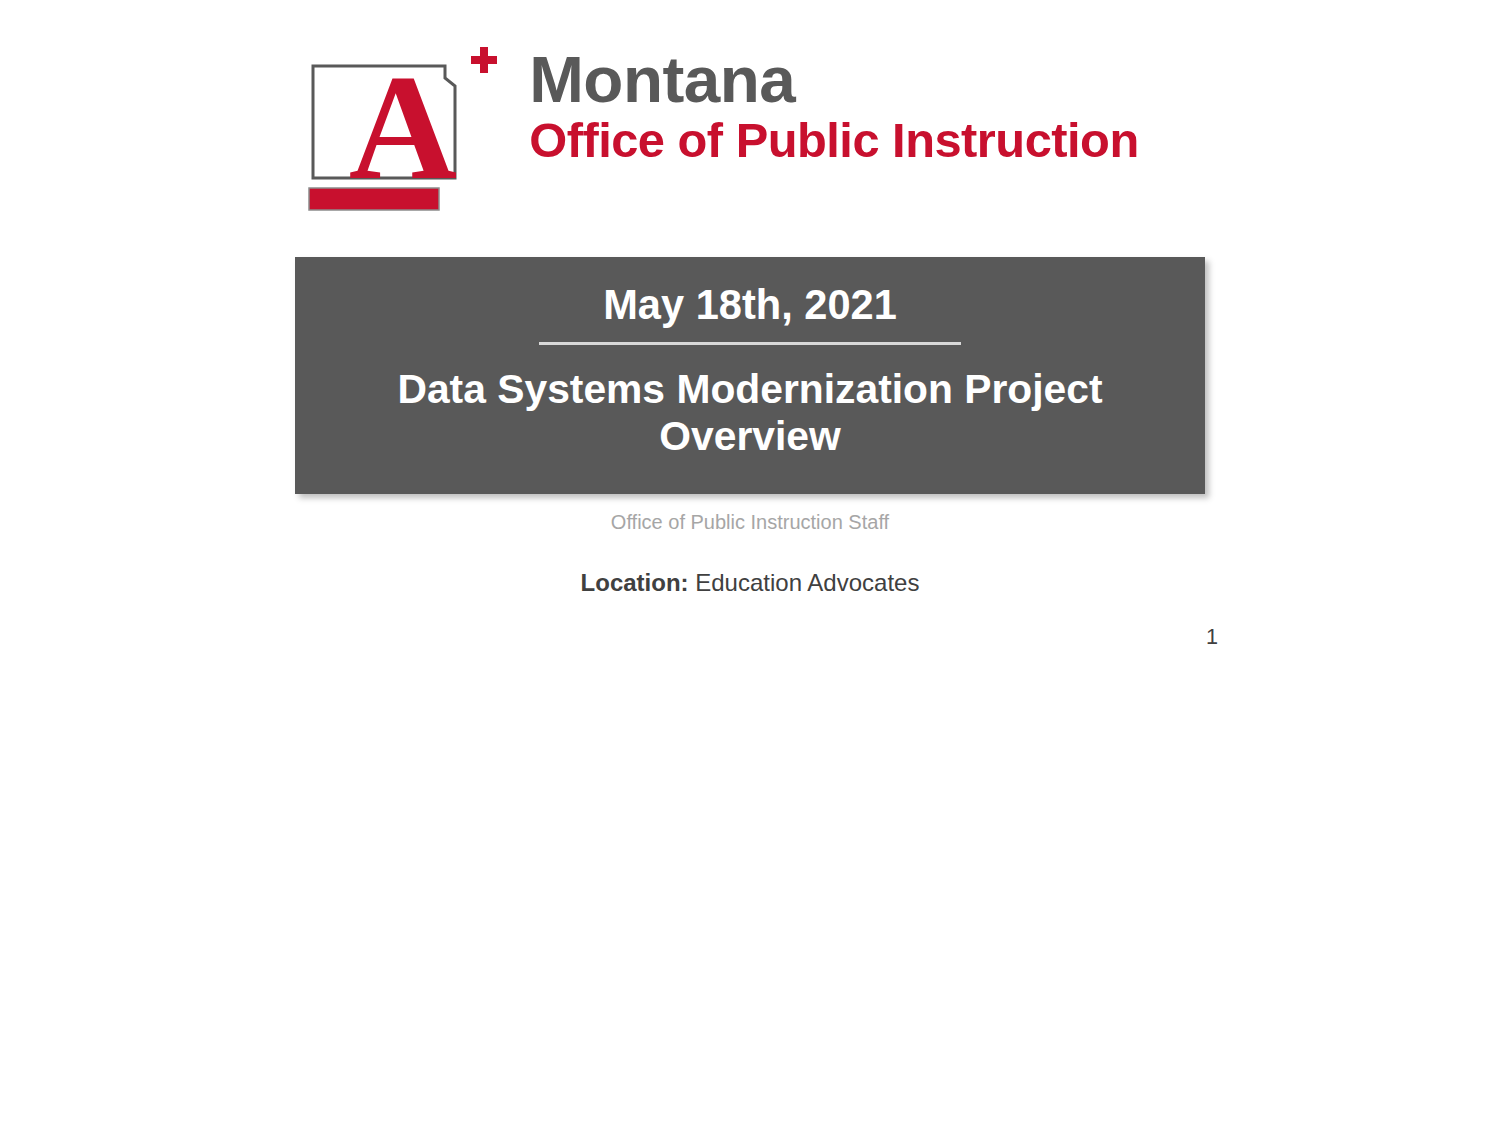A
Montana
Office of Public Instruction
May 18th, 2021
Data Systems Modernization Project Overview
Office of Public Instruction Staff
Location: Education Advocates
1